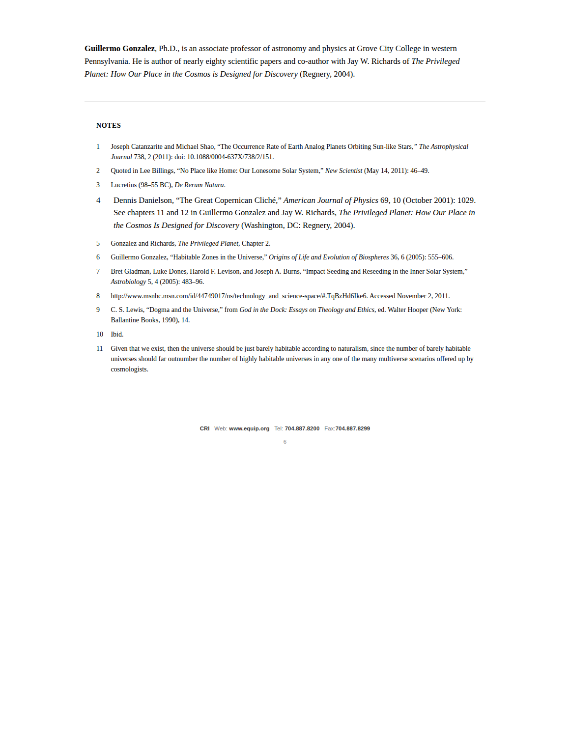Guillermo Gonzalez, Ph.D., is an associate professor of astronomy and physics at Grove City College in western Pennsylvania. He is author of nearly eighty scientific papers and co-author with Jay W. Richards of The Privileged Planet: How Our Place in the Cosmos is Designed for Discovery (Regnery, 2004).
NOTES
Joseph Catanzarite and Michael Shao, “The Occurrence Rate of Earth Analog Planets Orbiting Sun-like Stars,” The Astrophysical Journal 738, 2 (2011): doi: 10.1088/0004-637X/738/2/151.
Quoted in Lee Billings, “No Place like Home: Our Lonesome Solar System,” New Scientist (May 14, 2011): 46–49.
Lucretius (98–55 BC), De Rerum Natura.
Dennis Danielson, “The Great Copernican Cliché,” American Journal of Physics 69, 10 (October 2001): 1029. See chapters 11 and 12 in Guillermo Gonzalez and Jay W. Richards, The Privileged Planet: How Our Place in the Cosmos Is Designed for Discovery (Washington, DC: Regnery, 2004).
Gonzalez and Richards, The Privileged Planet, Chapter 2.
Guillermo Gonzalez, “Habitable Zones in the Universe,” Origins of Life and Evolution of Biospheres 36, 6 (2005): 555–606.
Bret Gladman, Luke Dones, Harold F. Levison, and Joseph A. Burns, “Impact Seeding and Reseeding in the Inner Solar System,” Astrobiology 5, 4 (2005): 483–96.
http://www.msnbc.msn.com/id/44749017/ns/technology_and_science-space/#.TqBzHd6Ike6. Accessed November 2, 2011.
C. S. Lewis, “Dogma and the Universe,” from God in the Dock: Essays on Theology and Ethics, ed. Walter Hooper (New York: Ballantine Books, 1990), 14.
Ibid.
Given that we exist, then the universe should be just barely habitable according to naturalism, since the number of barely habitable universes should far outnumber the number of highly habitable universes in any one of the many multiverse scenarios offered up by cosmologists.
CRI Web: www.equip.org Tel: 704.887.8200 Fax:704.887.8299
6